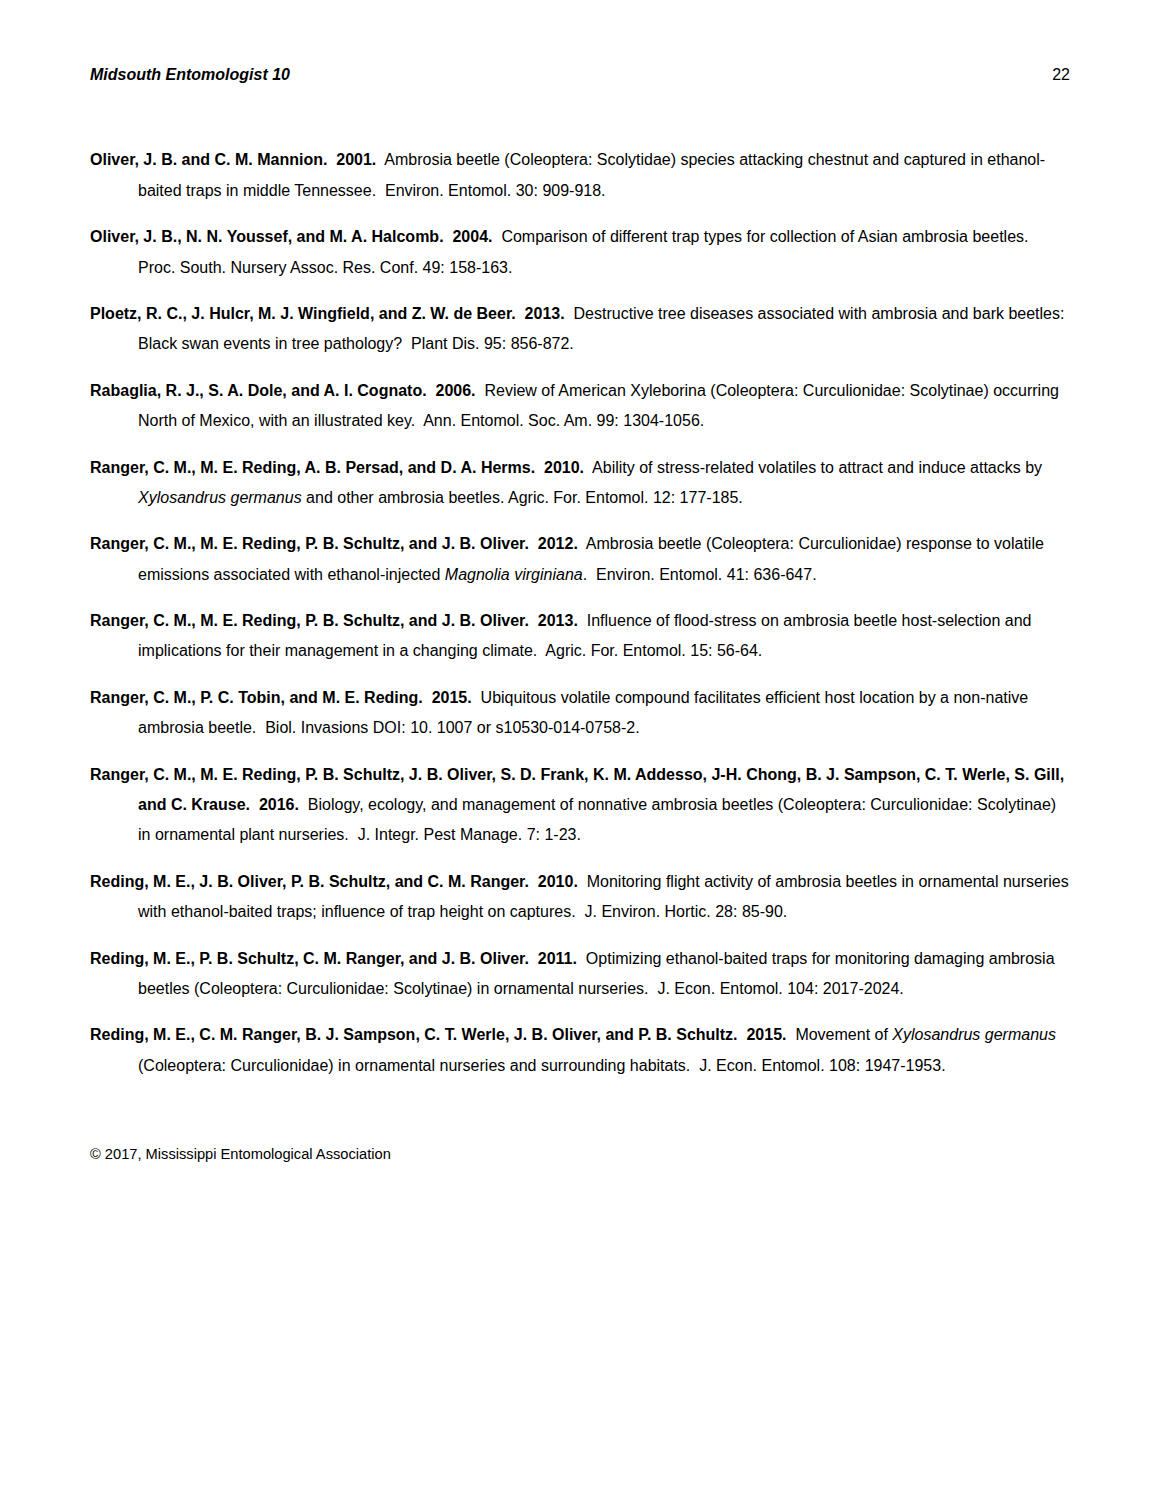Midsouth Entomologist 10 22
Oliver, J. B. and C. M. Mannion. 2001. Ambrosia beetle (Coleoptera: Scolytidae) species attacking chestnut and captured in ethanol-baited traps in middle Tennessee. Environ. Entomol. 30: 909-918.
Oliver, J. B., N. N. Youssef, and M. A. Halcomb. 2004. Comparison of different trap types for collection of Asian ambrosia beetles. Proc. South. Nursery Assoc. Res. Conf. 49: 158-163.
Ploetz, R. C., J. Hulcr, M. J. Wingfield, and Z. W. de Beer. 2013. Destructive tree diseases associated with ambrosia and bark beetles: Black swan events in tree pathology? Plant Dis. 95: 856-872.
Rabaglia, R. J., S. A. Dole, and A. I. Cognato. 2006. Review of American Xyleborina (Coleoptera: Curculionidae: Scolytinae) occurring North of Mexico, with an illustrated key. Ann. Entomol. Soc. Am. 99: 1304-1056.
Ranger, C. M., M. E. Reding, A. B. Persad, and D. A. Herms. 2010. Ability of stress-related volatiles to attract and induce attacks by Xylosandrus germanus and other ambrosia beetles. Agric. For. Entomol. 12: 177-185.
Ranger, C. M., M. E. Reding, P. B. Schultz, and J. B. Oliver. 2012. Ambrosia beetle (Coleoptera: Curculionidae) response to volatile emissions associated with ethanol-injected Magnolia virginiana. Environ. Entomol. 41: 636-647.
Ranger, C. M., M. E. Reding, P. B. Schultz, and J. B. Oliver. 2013. Influence of flood-stress on ambrosia beetle host-selection and implications for their management in a changing climate. Agric. For. Entomol. 15: 56-64.
Ranger, C. M., P. C. Tobin, and M. E. Reding. 2015. Ubiquitous volatile compound facilitates efficient host location by a non-native ambrosia beetle. Biol. Invasions DOI: 10. 1007 or s10530-014-0758-2.
Ranger, C. M., M. E. Reding, P. B. Schultz, J. B. Oliver, S. D. Frank, K. M. Addesso, J-H. Chong, B. J. Sampson, C. T. Werle, S. Gill, and C. Krause. 2016. Biology, ecology, and management of nonnative ambrosia beetles (Coleoptera: Curculionidae: Scolytinae) in ornamental plant nurseries. J. Integr. Pest Manage. 7: 1-23.
Reding, M. E., J. B. Oliver, P. B. Schultz, and C. M. Ranger. 2010. Monitoring flight activity of ambrosia beetles in ornamental nurseries with ethanol-baited traps; influence of trap height on captures. J. Environ. Hortic. 28: 85-90.
Reding, M. E., P. B. Schultz, C. M. Ranger, and J. B. Oliver. 2011. Optimizing ethanol-baited traps for monitoring damaging ambrosia beetles (Coleoptera: Curculionidae: Scolytinae) in ornamental nurseries. J. Econ. Entomol. 104: 2017-2024.
Reding, M. E., C. M. Ranger, B. J. Sampson, C. T. Werle, J. B. Oliver, and P. B. Schultz. 2015. Movement of Xylosandrus germanus (Coleoptera: Curculionidae) in ornamental nurseries and surrounding habitats. J. Econ. Entomol. 108: 1947-1953.
© 2017, Mississippi Entomological Association